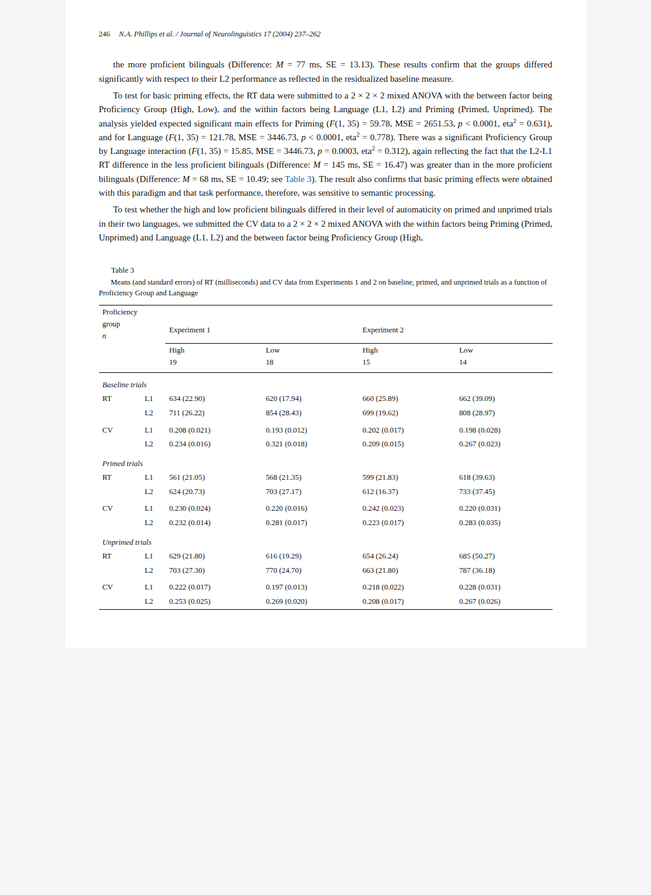246 N.A. Phillips et al. / Journal of Neurolinguistics 17 (2004) 237–262
the more proficient bilinguals (Difference: M = 77 ms, SE = 13.13). These results confirm that the groups differed significantly with respect to their L2 performance as reflected in the residualized baseline measure.
To test for basic priming effects, the RT data were submitted to a 2 × 2 × 2 mixed ANOVA with the between factor being Proficiency Group (High, Low), and the within factors being Language (L1, L2) and Priming (Primed, Unprimed). The analysis yielded expected significant main effects for Priming (F(1, 35) = 59.78, MSE = 2651.53, p < 0.0001, eta2 = 0.631), and for Language (F(1, 35) = 121.78, MSE = 3446.73, p < 0.0001, eta2 = 0.778). There was a significant Proficiency Group by Language interaction (F(1, 35) = 15.85, MSE = 3446.73, p = 0.0003, eta2 = 0.312), again reflecting the fact that the L2-L1 RT difference in the less proficient bilinguals (Difference: M = 145 ms, SE = 16.47) was greater than in the more proficient bilinguals (Difference: M = 68 ms, SE = 10.49; see Table 3). The result also confirms that basic priming effects were obtained with this paradigm and that task performance, therefore, was sensitive to semantic processing.
To test whether the high and low proficient bilinguals differed in their level of automaticity on primed and unprimed trials in their two languages, we submitted the CV data to a 2 × 2 × 2 mixed ANOVA with the within factors being Priming (Primed, Unprimed) and Language (L1, L2) and the between factor being Proficiency Group (High,
Table 3
Means (and standard errors) of RT (milliseconds) and CV data from Experiments 1 and 2 on baseline, primed, and unprimed trials as a function of Proficiency Group and Language
| Proficiency group n | | Experiment 1 | Experiment 2 |
| --- | --- | --- | --- |
| | | High 19 | Low 18 | High 15 | Low 14 |
| Baseline trials |
| RT | L1 | 634 (22.90) | 620 (17.94) | 660 (25.89) | 662 (39.09) |
| | L2 | 711 (26.22) | 854 (28.43) | 699 (19.62) | 808 (28.97) |
| CV | L1 | 0.208 (0.021) | 0.193 (0.012) | 0.202 (0.017) | 0.198 (0.028) |
| | L2 | 0.234 (0.016) | 0.321 (0.018) | 0.209 (0.015) | 0.267 (0.023) |
| Primed trials |
| RT | L1 | 561 (21.05) | 568 (21.35) | 599 (21.83) | 618 (39.63) |
| | L2 | 624 (20.73) | 703 (27.17) | 612 (16.37) | 733 (37.45) |
| CV | L1 | 0.230 (0.024) | 0.220 (0.016) | 0.242 (0.023) | 0.220 (0.031) |
| | L2 | 0.232 (0.014) | 0.281 (0.017) | 0.223 (0.017) | 0.283 (0.035) |
| Unprimed trials |
| RT | L1 | 629 (21.80) | 616 (19.29) | 654 (26.24) | 685 (50.27) |
| | L2 | 703 (27.30) | 770 (24.70) | 663 (21.80) | 787 (36.18) |
| CV | L1 | 0.222 (0.017) | 0.197 (0.013) | 0.218 (0.022) | 0.228 (0.031) |
| | L2 | 0.253 (0.025) | 0.269 (0.020) | 0.208 (0.017) | 0.267 (0.026) |